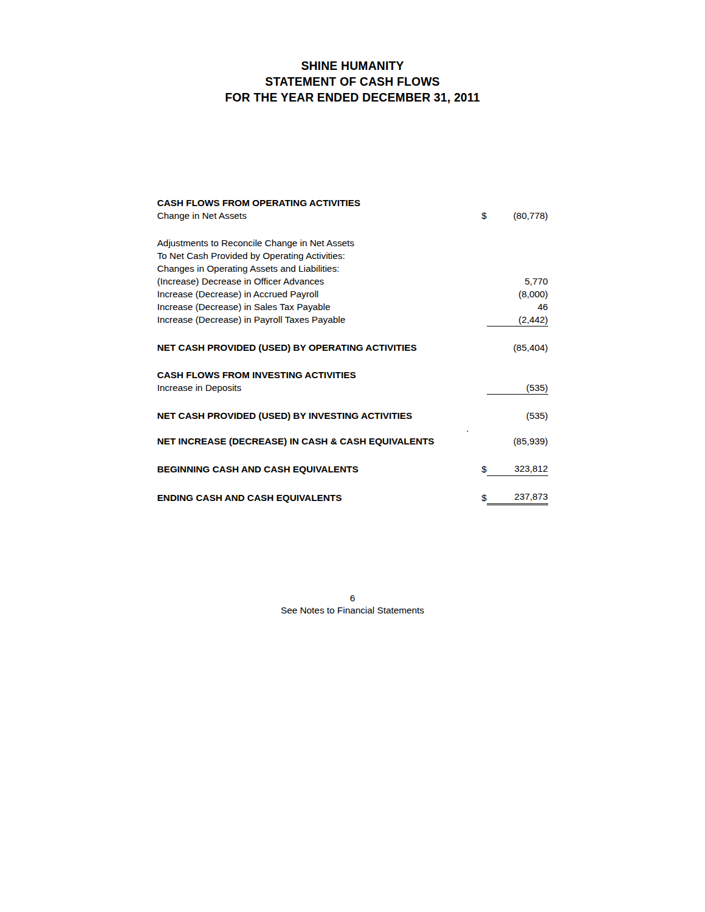SHINE HUMANITY
STATEMENT OF CASH FLOWS
FOR THE YEAR ENDED DECEMBER 31, 2011
| CASH FLOWS FROM OPERATING ACTIVITIES | | |
| Change in Net Assets | $ | (80,778) |
| Adjustments to Reconcile Change in Net Assets | | |
| To Net Cash Provided by Operating Activities: | | |
| Changes in Operating Assets and Liabilities: | | |
| (Increase) Decrease in Officer Advances | | 5,770 |
| Increase (Decrease) in Accrued Payroll | | (8,000) |
| Increase (Decrease) in Sales Tax Payable | | 46 |
| Increase (Decrease) in Payroll Taxes Payable | | (2,442) |
| NET CASH PROVIDED (USED) BY OPERATING ACTIVITIES | | (85,404) |
| CASH FLOWS FROM INVESTING ACTIVITIES | | |
| Increase in Deposits | | (535) |
| NET CASH PROVIDED (USED) BY INVESTING ACTIVITIES | | (535) |
| | . | |
| NET INCREASE (DECREASE) IN CASH & CASH EQUIVALENTS | | (85,939) |
| BEGINNING CASH AND CASH EQUIVALENTS | $ | 323,812 |
| ENDING CASH AND CASH EQUIVALENTS | $ | 237,873 |
6
See Notes to Financial Statements